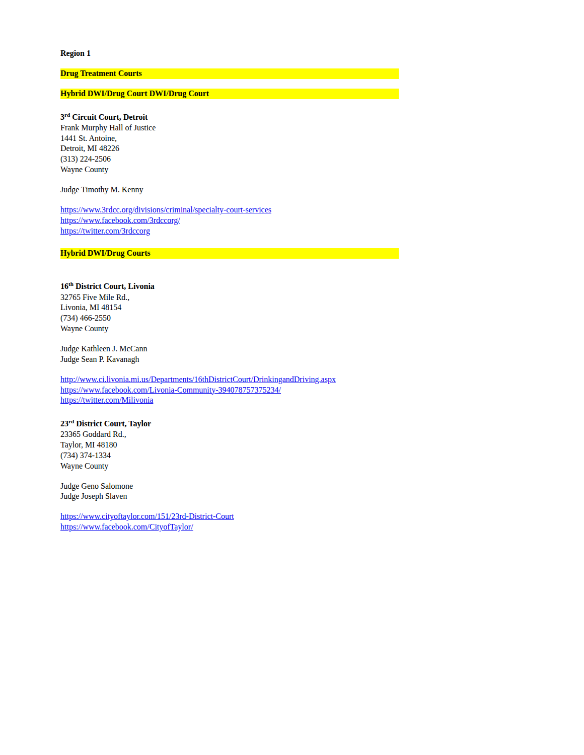Region 1
Drug Treatment Courts
Hybrid DWI/Drug Court DWI/Drug Court
3rd Circuit Court, Detroit
Frank Murphy Hall of Justice
1441 St. Antoine,
Detroit, MI 48226
(313) 224-2506
Wayne County
Judge Timothy M. Kenny
https://www.3rdcc.org/divisions/criminal/specialty-court-services https://www.facebook.com/3rdccorg/ https://twitter.com/3rdccorg
Hybrid DWI/Drug Courts
16th District Court, Livonia
32765 Five Mile Rd.,
Livonia, MI 48154
(734) 466-2550
Wayne County
Judge Kathleen J. McCann
Judge Sean P. Kavanagh
http://www.ci.livonia.mi.us/Departments/16thDistrictCourt/DrinkingandDriving.aspx https://www.facebook.com/Livonia-Community-394078757375234/ https://twitter.com/Milivonia
23rd District Court, Taylor
23365 Goddard Rd.,
Taylor, MI 48180
(734) 374-1334
Wayne County
Judge Geno Salomone
Judge Joseph Slaven
https://www.cityoftaylor.com/151/23rd-District-Court https://www.facebook.com/CityofTaylor/